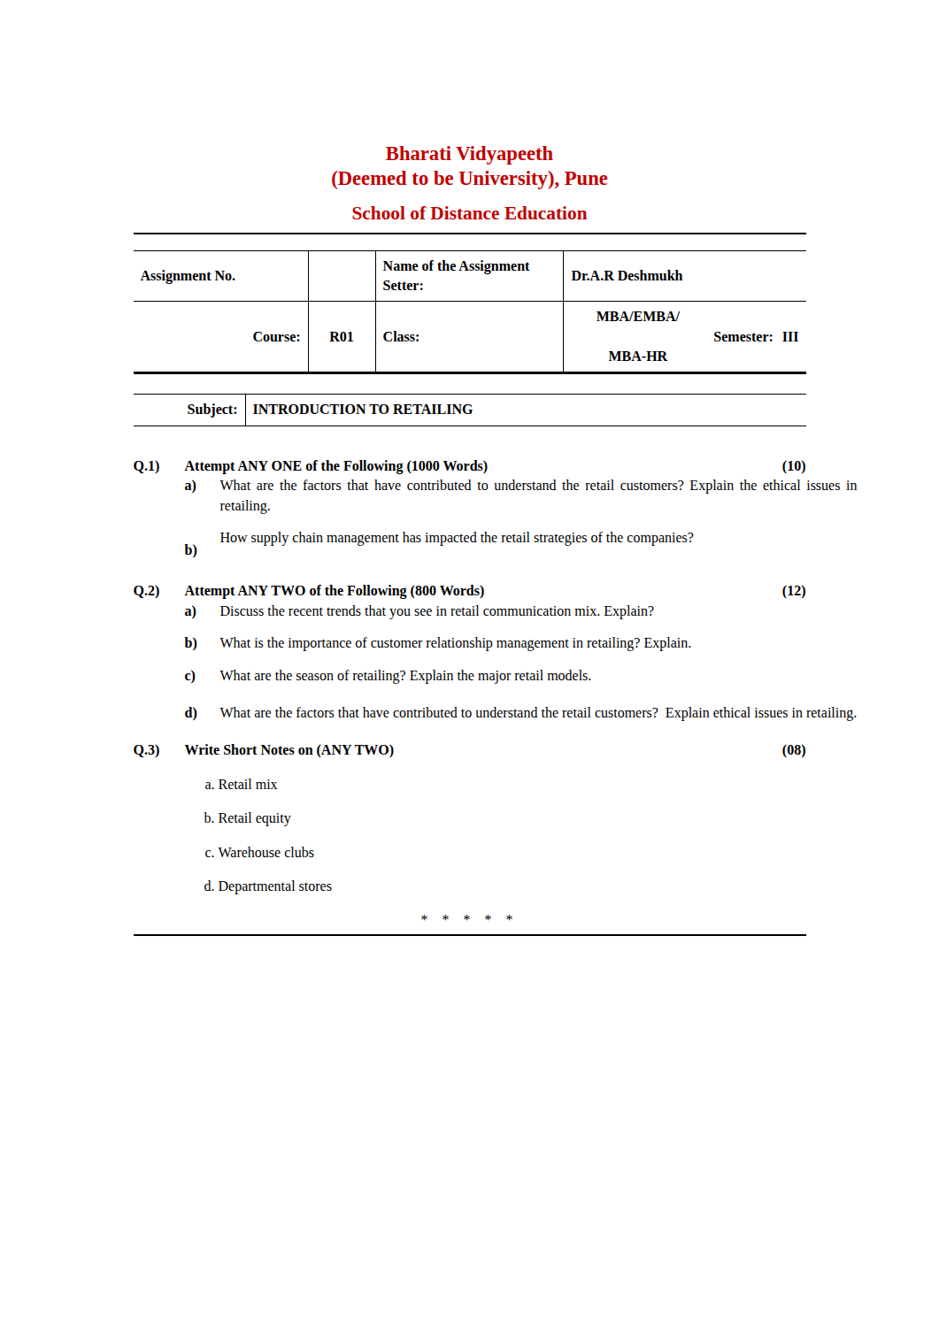Bharati Vidyapeeth
(Deemed to be University), Pune
School of Distance Education
| Assignment No. | | Name of the Assignment Setter: | Dr.A.R Deshmukh |
| Course: | R01 | Class: | / MBA/EMBA/ MBA-HR / / Semester: / III / / |
| Subject: | INTRODUCTION TO RETAILING |
| Q.1) | Attempt ANY ONE of the Following (1000 Words) | (10) |
| a) | What are the factors that have contributed to understand the retail customers? Explain the ethical issues in retailing. |
| b) | How supply chain management has impacted the retail strategies of the companies? |
| Q.2) | Attempt ANY TWO of the Following (800 Words) | (12) |
| a) | Discuss the recent trends that you see in retail communication mix. Explain? |
| b) | What is the importance of customer relationship management in retailing? Explain. |
| c) | What are the season of retailing? Explain the major retail models. |
| d) | What are the factors that have contributed to understand the retail customers? Explain ethical issues in retailing. |
| Q.3) | Write Short Notes on (ANY TWO) | (08) |
Retail mix
Retail equity
Warehouse clubs
Departmental stores
* * * * *